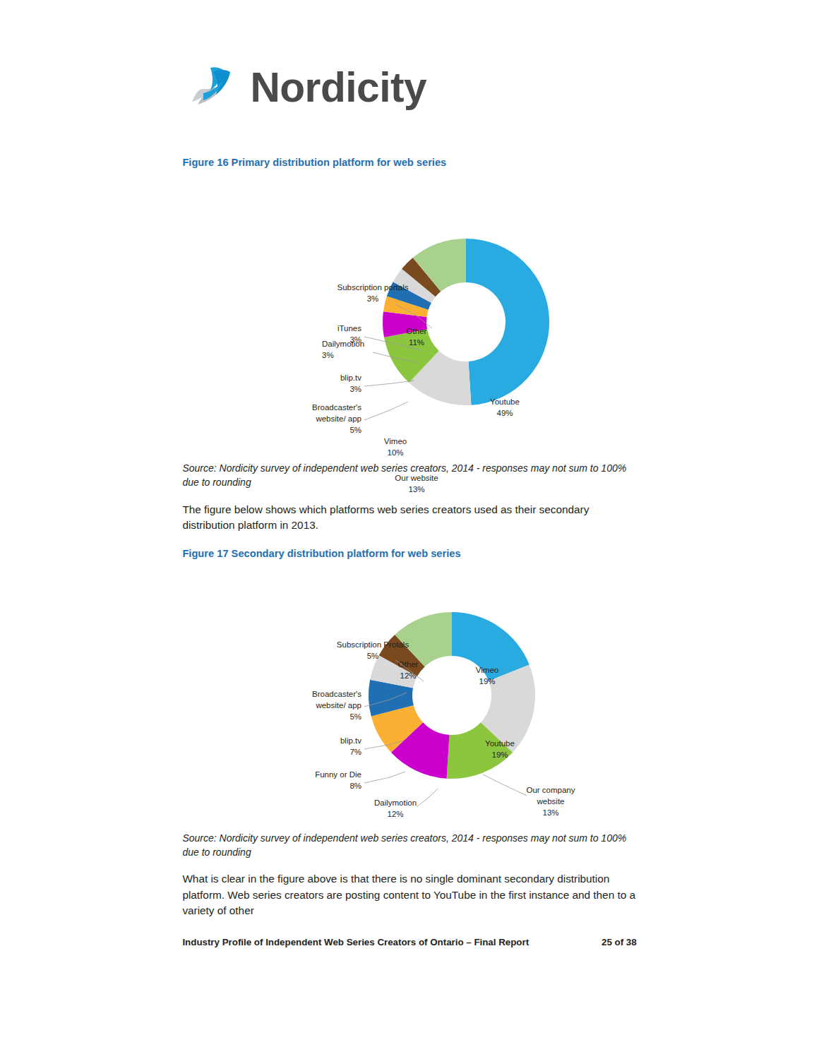Nordicity
Figure 16 Primary distribution platform for web series
Youtube 49% Our website 13% Vimeo 10% Other 11% Subscription portals 3% iTunes 3% Dailymotion 3% blip.tv 3% Broadcaster's website/ app 5%
Source: Nordicity survey of independent web series creators, 2014 - responses may not sum to 100% due to rounding
The figure below shows which platforms web series creators used as their secondary distribution platform in 2013.
Figure 17 Secondary distribution platform for web series
Vimeo 19% Youtube 19% Other 12% Subscription Protals 5% Broadcaster's website/ app 5% blip.tv 7% Funny or Die 8% Dailymotion 12% Our company website 13%
Source: Nordicity survey of independent web series creators, 2014 - responses may not sum to 100% due to rounding
What is clear in the figure above is that there is no single dominant secondary distribution platform. Web series creators are posting content to YouTube in the first instance and then to a variety of other
Industry Profile of Independent Web Series Creators of Ontario – Final Report 25 of 38